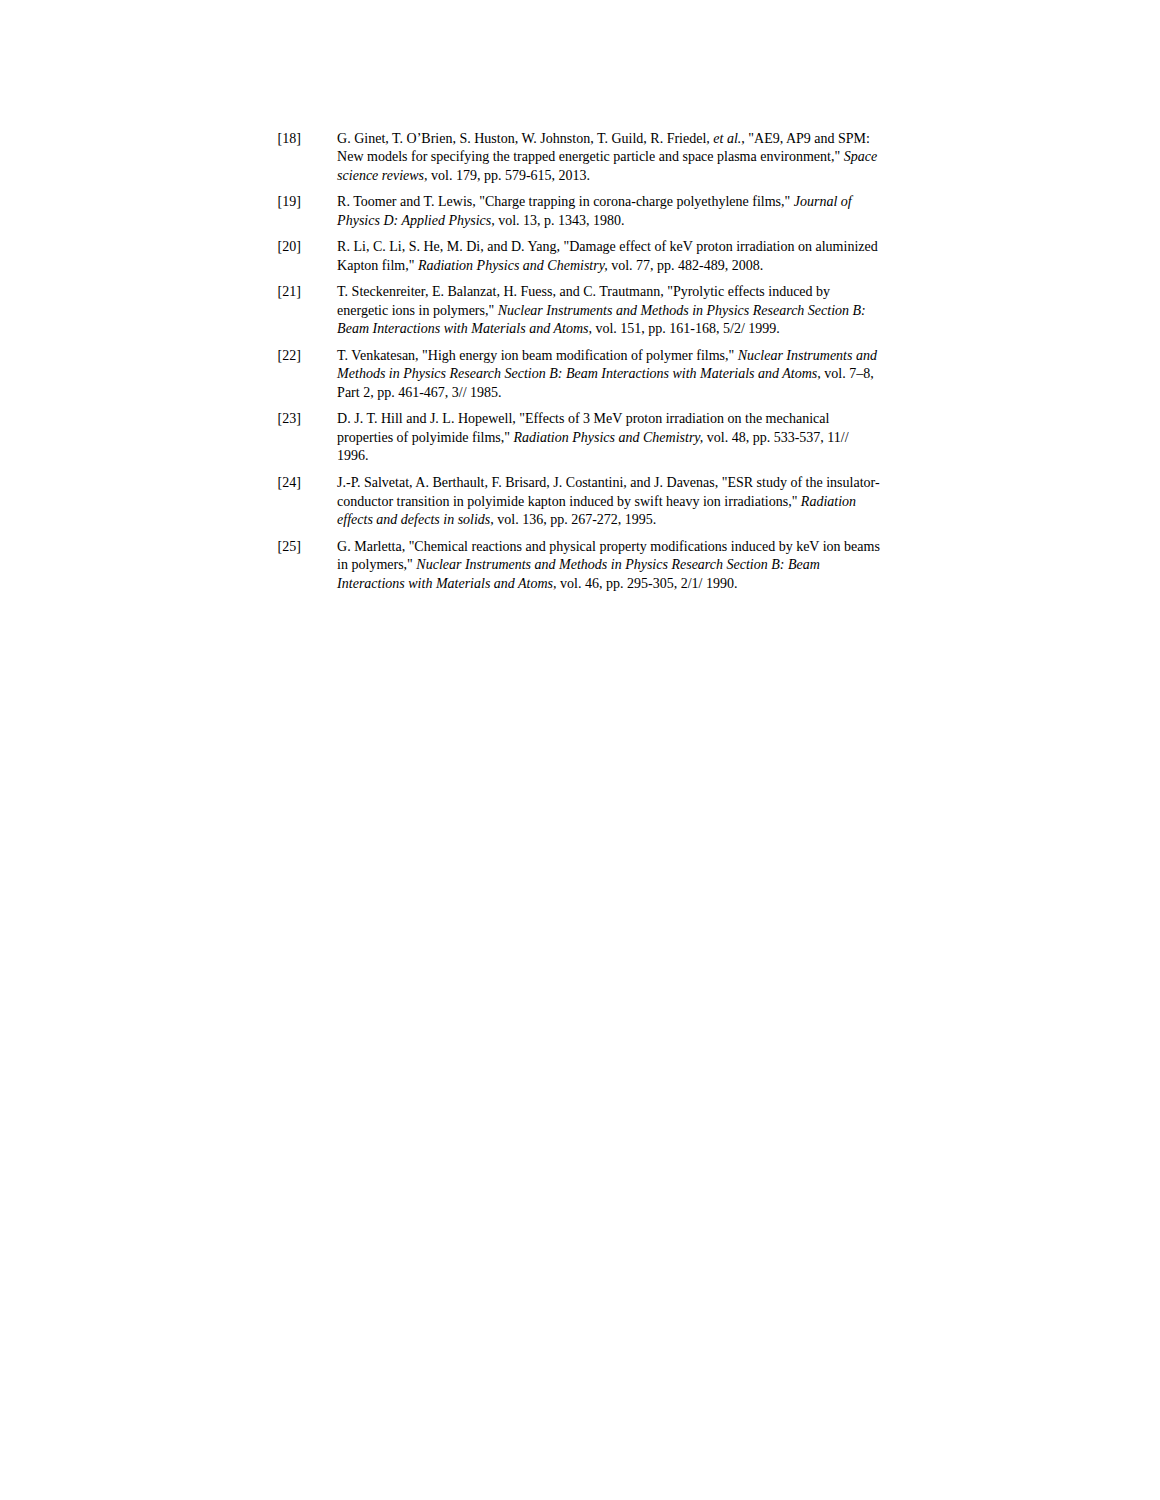| [18] | G. Ginet, T. O’Brien, S. Huston, W. Johnston, T. Guild, R. Friedel , et al. , "AE9, AP9 and SPM: New models for specifying the trapped energetic particle and space plasma environment," Space science reviews, vol. 179, pp. 579-615, 2013. |
| [19] | R. Toomer and T. Lewis, "Charge trapping in corona-charge polyethylene films," Journal of Physics D: Applied Physics, vol. 13, p. 1343, 1980. |
| [20] | R. Li, C. Li, S. He, M. Di, and D. Yang, "Damage effect of keV proton irradiation on aluminized Kapton film," Radiation Physics and Chemistry, vol. 77, pp. 482-489, 2008. |
| [21] | T. Steckenreiter, E. Balanzat, H. Fuess, and C. Trautmann, "Pyrolytic effects induced by energetic ions in polymers," Nuclear Instruments and Methods in Physics Research Section B: Beam Interactions with Materials and Atoms, vol. 151, pp. 161-168, 5/2/ 1999. |
| [22] | T. Venkatesan, "High energy ion beam modification of polymer films," Nuclear Instruments and Methods in Physics Research Section B: Beam Interactions with Materials and Atoms, vol. 7–8, Part 2, pp. 461-467, 3// 1985. |
| [23] | D. J. T. Hill and J. L. Hopewell, "Effects of 3 MeV proton irradiation on the mechanical properties of polyimide films," Radiation Physics and Chemistry, vol. 48, pp. 533-537, 11// 1996. |
| [24] | J.-P. Salvetat, A. Berthault, F. Brisard, J. Costantini, and J. Davenas, "ESR study of the insulator-conductor transition in polyimide kapton induced by swift heavy ion irradiations," Radiation effects and defects in solids, vol. 136, pp. 267-272, 1995. |
| [25] | G. Marletta, "Chemical reactions and physical property modifications induced by keV ion beams in polymers," Nuclear Instruments and Methods in Physics Research Section B: Beam Interactions with Materials and Atoms, vol. 46, pp. 295-305, 2/1/ 1990. |